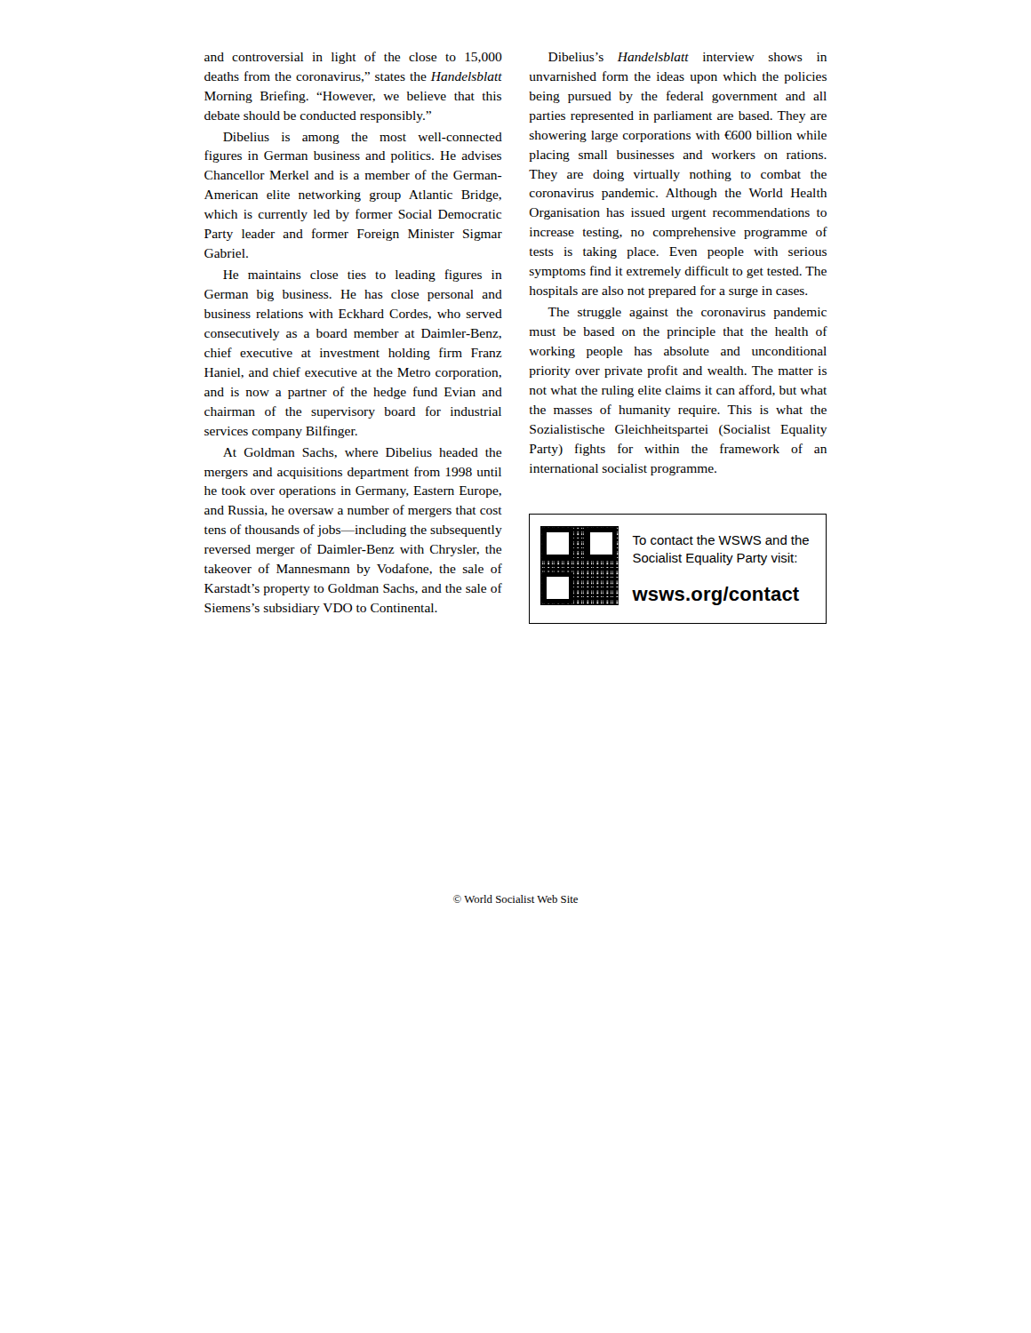and controversial in light of the close to 15,000 deaths from the coronavirus,” states the Handelsblatt Morning Briefing. “However, we believe that this debate should be conducted responsibly.”
Dibelius is among the most well-connected figures in German business and politics. He advises Chancellor Merkel and is a member of the German-American elite networking group Atlantic Bridge, which is currently led by former Social Democratic Party leader and former Foreign Minister Sigmar Gabriel.
He maintains close ties to leading figures in German big business. He has close personal and business relations with Eckhard Cordes, who served consecutively as a board member at Daimler-Benz, chief executive at investment holding firm Franz Haniel, and chief executive at the Metro corporation, and is now a partner of the hedge fund Evian and chairman of the supervisory board for industrial services company Bilfinger.
At Goldman Sachs, where Dibelius headed the mergers and acquisitions department from 1998 until he took over operations in Germany, Eastern Europe, and Russia, he oversaw a number of mergers that cost tens of thousands of jobs—including the subsequently reversed merger of Daimler-Benz with Chrysler, the takeover of Mannesmann by Vodafone, the sale of Karstadt’s property to Goldman Sachs, and the sale of Siemens’s subsidiary VDO to Continental.
Dibelius’s Handelsblatt interview shows in unvarnished form the ideas upon which the policies being pursued by the federal government and all parties represented in parliament are based. They are showering large corporations with €600 billion while placing small businesses and workers on rations. They are doing virtually nothing to combat the coronavirus pandemic. Although the World Health Organisation has issued urgent recommendations to increase testing, no comprehensive programme of tests is taking place. Even people with serious symptoms find it extremely difficult to get tested. The hospitals are also not prepared for a surge in cases.
The struggle against the coronavirus pandemic must be based on the principle that the health of working people has absolute and unconditional priority over private profit and wealth. The matter is not what the ruling elite claims it can afford, but what the masses of humanity require. This is what the Sozialistische Gleichheitspartei (Socialist Equality Party) fights for within the framework of an international socialist programme.
To contact the WSWS and the
Socialist Equality Party visit:
wsws.org/contact
© World Socialist Web Site